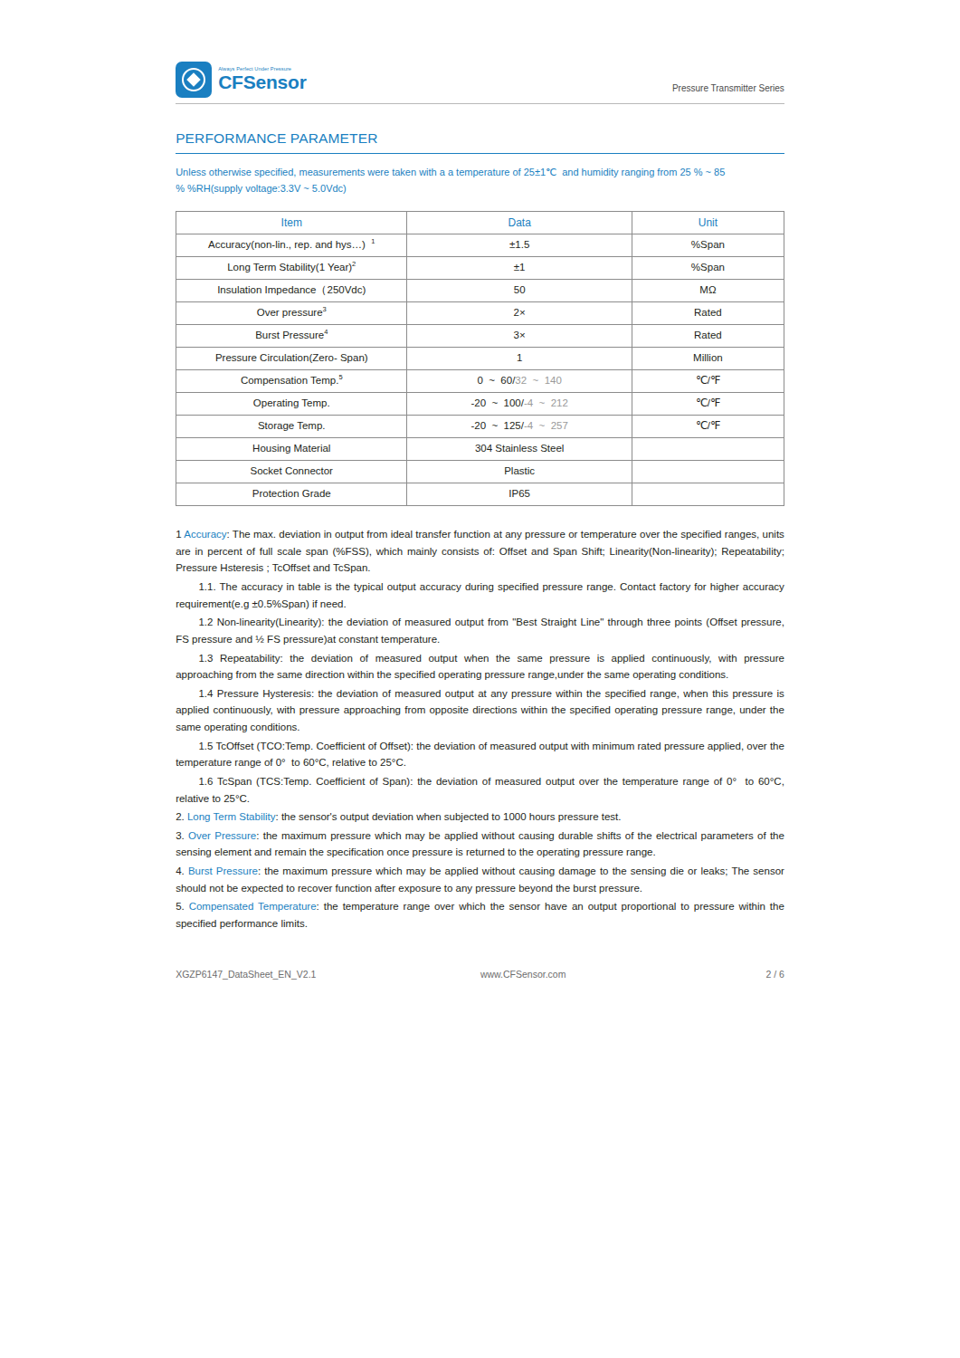Always Perfect Under Pressure CFSensor
Pressure Transmitter Series
PERFORMANCE PARAMETER
Unless otherwise specified, measurements were taken with a a temperature of 25±1℃ and humidity ranging from 25 % ~ 85 % %RH(supply voltage:3.3V ~ 5.0Vdc)
| Item | Data | Unit |
| --- | --- | --- |
| Accuracy(non-lin., rep. and hys…) 1 | ±1.5 | %Span |
| Long Term Stability(1 Year) 2 | ±1 | %Span |
| Insulation Impedance（250Vdc) | 50 | MΩ |
| Over pressure 3 | 2× | Rated |
| Burst Pressure 4 | 3× | Rated |
| Pressure Circulation(Zero- Span) | 1 | Million |
| Compensation Temp. 5 | 0 ~ 60/ 32 ~ 140 | ℃/℉ |
| Operating Temp. | -20 ~ 100/ -4 ~ 212 | ℃/℉ |
| Storage Temp. | -20 ~ 125/ -4 ~ 257 | ℃/℉ |
| Housing Material | 304 Stainless Steel | |
| Socket Connector | Plastic | |
| Protection Grade | IP65 | |
1 Accuracy: The max. deviation in output from ideal transfer function at any pressure or temperature over the specified ranges, units are in percent of full scale span (%FSS), which mainly consists of: Offset and Span Shift; Linearity(Non-linearity); Repeatability; Pressure Hsteresis ; TcOffset and TcSpan.
1.1. The accuracy in table is the typical output accuracy during specified pressure range. Contact factory for higher accuracy requirement(e.g ±0.5%Span) if need.
1.2 Non-linearity(Linearity): the deviation of measured output from "Best Straight Line" through three points (Offset pressure, FS pressure and ½ FS pressure)at constant temperature.
1.3 Repeatability: the deviation of measured output when the same pressure is applied continuously, with pressure approaching from the same direction within the specified operating pressure range,under the same operating conditions.
1.4 Pressure Hysteresis: the deviation of measured output at any pressure within the specified range, when this pressure is applied continuously, with pressure approaching from opposite directions within the specified operating pressure range, under the same operating conditions.
1.5 TcOffset (TCO:Temp. Coefficient of Offset): the deviation of measured output with minimum rated pressure applied, over the temperature range of 0° to 60°C, relative to 25°C.
1.6 TcSpan (TCS:Temp. Coefficient of Span): the deviation of measured output over the temperature range of 0° to 60°C, relative to 25°C.
2. Long Term Stability: the sensor's output deviation when subjected to 1000 hours pressure test.
3. Over Pressure: the maximum pressure which may be applied without causing durable shifts of the electrical parameters of the sensing element and remain the specification once pressure is returned to the operating pressure range.
4. Burst Pressure: the maximum pressure which may be applied without causing damage to the sensing die or leaks; The sensor should not be expected to recover function after exposure to any pressure beyond the burst pressure.
5. Compensated Temperature: the temperature range over which the sensor have an output proportional to pressure within the specified performance limits.
XGZP6147_DataSheet_EN_V2.1
www.CFSensor.com
2 / 6